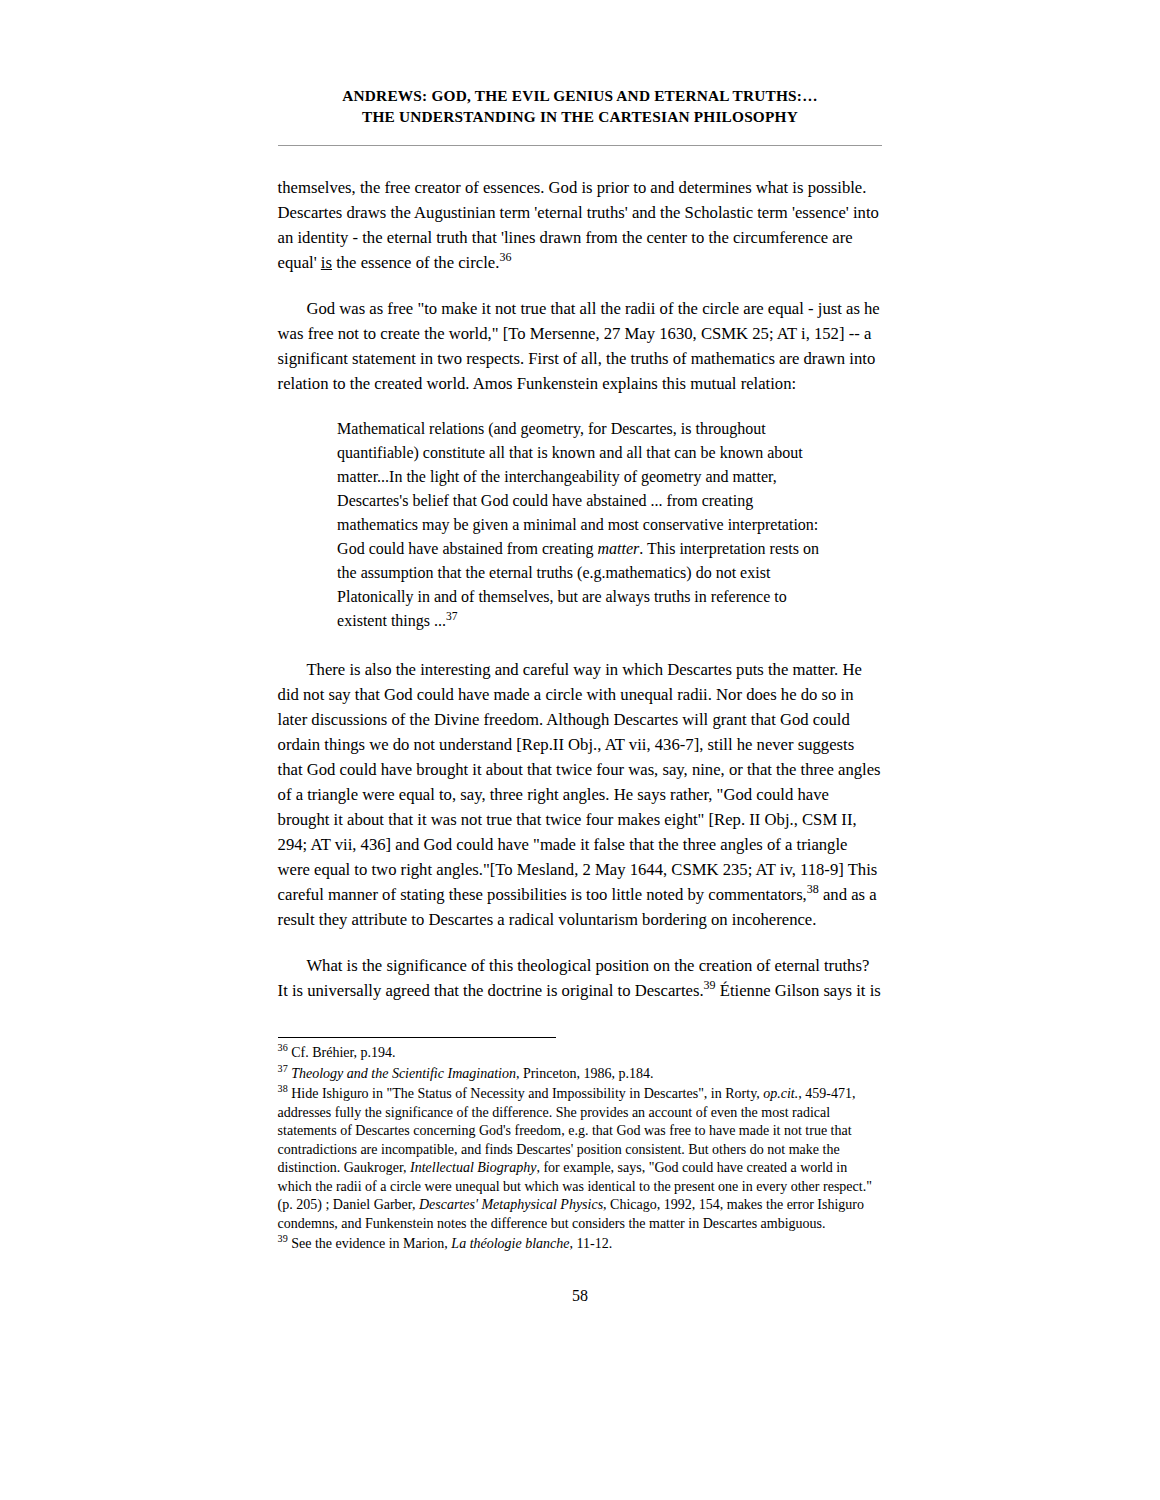ANDREWS: GOD, THE EVIL GENIUS AND ETERNAL TRUTHS:… THE UNDERSTANDING IN THE CARTESIAN PHILOSOPHY
themselves, the free creator of essences. God is prior to and determines what is possible. Descartes draws the Augustinian term 'eternal truths' and the Scholastic term 'essence' into an identity - the eternal truth that 'lines drawn from the center to the circumference are equal' is the essence of the circle.36
God was as free "to make it not true that all the radii of the circle are equal - just as he was free not to create the world," [To Mersenne, 27 May 1630, CSMK 25; AT i, 152] -- a significant statement in two respects. First of all, the truths of mathematics are drawn into relation to the created world. Amos Funkenstein explains this mutual relation:
Mathematical relations (and geometry, for Descartes, is throughout quantifiable) constitute all that is known and all that can be known about matter...In the light of the interchangeability of geometry and matter, Descartes's belief that God could have abstained ... from creating mathematics may be given a minimal and most conservative interpretation: God could have abstained from creating matter. This interpretation rests on the assumption that the eternal truths (e.g.mathematics) do not exist Platonically in and of themselves, but are always truths in reference to existent things ...37
There is also the interesting and careful way in which Descartes puts the matter. He did not say that God could have made a circle with unequal radii. Nor does he do so in later discussions of the Divine freedom. Although Descartes will grant that God could ordain things we do not understand [Rep.II Obj., AT vii, 436-7], still he never suggests that God could have brought it about that twice four was, say, nine, or that the three angles of a triangle were equal to, say, three right angles. He says rather, "God could have brought it about that it was not true that twice four makes eight" [Rep. II Obj., CSM II, 294; AT vii, 436] and God could have "made it false that the three angles of a triangle were equal to two right angles."[To Mesland, 2 May 1644, CSMK 235; AT iv, 118-9] This careful manner of stating these possibilities is too little noted by commentators,38 and as a result they attribute to Descartes a radical voluntarism bordering on incoherence.
What is the significance of this theological position on the creation of eternal truths? It is universally agreed that the doctrine is original to Descartes.39 Étienne Gilson says it is
36 Cf. Bréhier, p.194.
37 Theology and the Scientific Imagination, Princeton, 1986, p.184.
38 Hide Ishiguro in "The Status of Necessity and Impossibility in Descartes", in Rorty, op.cit., 459-471, addresses fully the significance of the difference. She provides an account of even the most radical statements of Descartes concerning God's freedom, e.g. that God was free to have made it not true that contradictions are incompatible, and finds Descartes' position consistent. But others do not make the distinction. Gaukroger, Intellectual Biography, for example, says, "God could have created a world in which the radii of a circle were unequal but which was identical to the present one in every other respect." (p. 205) ; Daniel Garber, Descartes' Metaphysical Physics, Chicago, 1992, 154, makes the error Ishiguro condemns, and Funkenstein notes the difference but considers the matter in Descartes ambiguous.
39 See the evidence in Marion, La théologie blanche, 11-12.
58